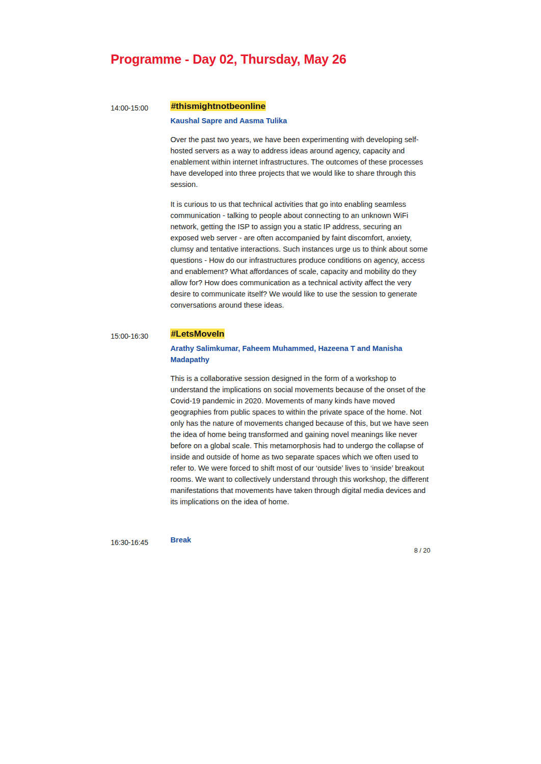Programme - Day 02, Thursday, May 26
14:00-15:00
#thismightnotbeonline
Kaushal Sapre and Aasma Tulika
Over the past two years, we have been experimenting with developing self-hosted servers as a way to address ideas around agency, capacity and enablement within internet infrastructures. The outcomes of these processes have developed into three projects that we would like to share through this session.
It is curious to us that technical activities that go into enabling seamless communication - talking to people about connecting to an unknown WiFi network, getting the ISP to assign you a static IP address, securing an exposed web server - are often accompanied by faint discomfort, anxiety, clumsy and tentative interactions. Such instances urge us to think about some questions - How do our infrastructures produce conditions on agency, access and enablement? What affordances of scale, capacity and mobility do they allow for? How does communication as a technical activity affect the very desire to communicate itself? We would like to use the session to generate conversations around these ideas.
15:00-16:30
#LetsMoveIn
Arathy Salimkumar, Faheem Muhammed, Hazeena T and Manisha Madapathy
This is a collaborative session designed in the form of a workshop to understand the implications on social movements because of the onset of the Covid-19 pandemic in 2020. Movements of many kinds have moved geographies from public spaces to within the private space of the home. Not only has the nature of movements changed because of this, but we have seen the idea of home being transformed and gaining novel meanings like never before on a global scale. This metamorphosis had to undergo the collapse of inside and outside of home as two separate spaces which we often used to refer to. We were forced to shift most of our ‘outside’ lives to ‘inside’ breakout rooms. We want to collectively understand through this workshop, the different manifestations that movements have taken through digital media devices and its implications on the idea of home.
16:30-16:45
Break
8 / 20